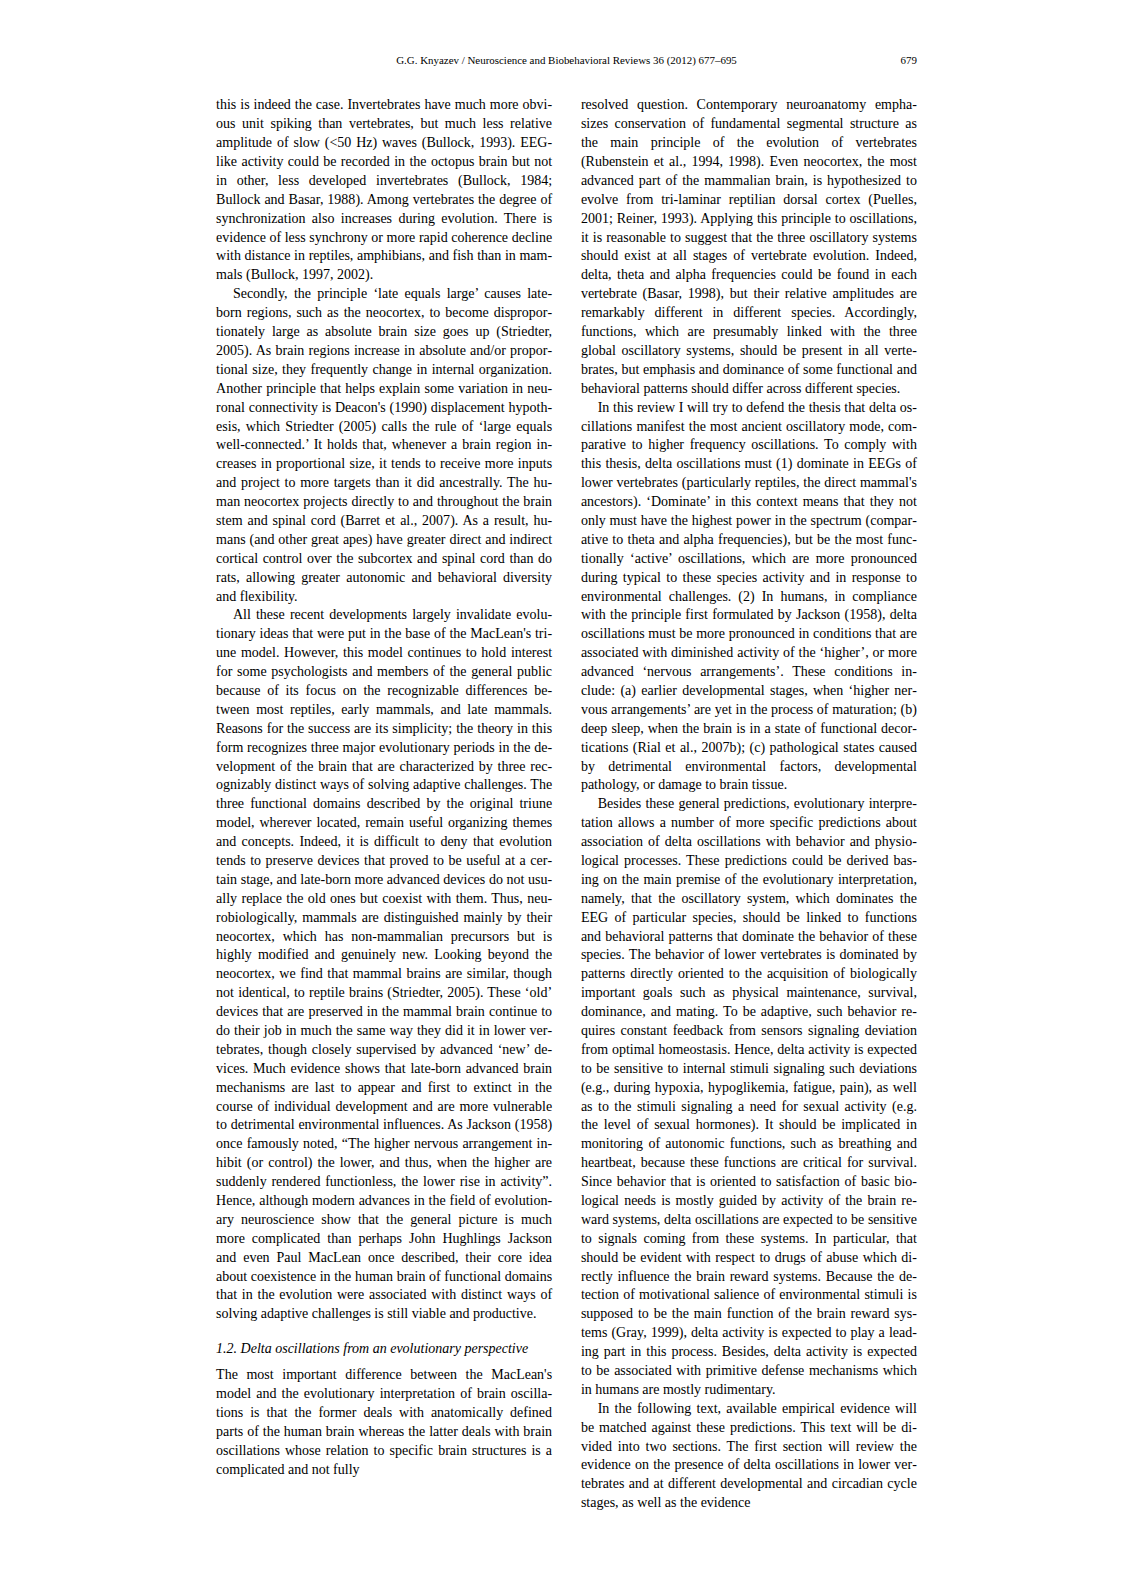G.G. Knyazev / Neuroscience and Biobehavioral Reviews 36 (2012) 677–695 679
this is indeed the case. Invertebrates have much more obvious unit spiking than vertebrates, but much less relative amplitude of slow (<50 Hz) waves (Bullock, 1993). EEG-like activity could be recorded in the octopus brain but not in other, less developed invertebrates (Bullock, 1984; Bullock and Basar, 1988). Among vertebrates the degree of synchronization also increases during evolution. There is evidence of less synchrony or more rapid coherence decline with distance in reptiles, amphibians, and fish than in mammals (Bullock, 1997, 2002).
Secondly, the principle ‘late equals large’ causes late-born regions, such as the neocortex, to become disproportionately large as absolute brain size goes up (Striedter, 2005). As brain regions increase in absolute and/or proportional size, they frequently change in internal organization. Another principle that helps explain some variation in neuronal connectivity is Deacon's (1990) displacement hypothesis, which Striedter (2005) calls the rule of ‘large equals well-connected.’ It holds that, whenever a brain region increases in proportional size, it tends to receive more inputs and project to more targets than it did ancestrally. The human neocortex projects directly to and throughout the brain stem and spinal cord (Barret et al., 2007). As a result, humans (and other great apes) have greater direct and indirect cortical control over the subcortex and spinal cord than do rats, allowing greater autonomic and behavioral diversity and flexibility.
All these recent developments largely invalidate evolutionary ideas that were put in the base of the MacLean's triune model. However, this model continues to hold interest for some psychologists and members of the general public because of its focus on the recognizable differences between most reptiles, early mammals, and late mammals. Reasons for the success are its simplicity; the theory in this form recognizes three major evolutionary periods in the development of the brain that are characterized by three recognizably distinct ways of solving adaptive challenges. The three functional domains described by the original triune model, wherever located, remain useful organizing themes and concepts. Indeed, it is difficult to deny that evolution tends to preserve devices that proved to be useful at a certain stage, and late-born more advanced devices do not usually replace the old ones but coexist with them. Thus, neurobiologically, mammals are distinguished mainly by their neocortex, which has non-mammalian precursors but is highly modified and genuinely new. Looking beyond the neocortex, we find that mammal brains are similar, though not identical, to reptile brains (Striedter, 2005). These ‘old’ devices that are preserved in the mammal brain continue to do their job in much the same way they did it in lower vertebrates, though closely supervised by advanced ‘new’ devices. Much evidence shows that late-born advanced brain mechanisms are last to appear and first to extinct in the course of individual development and are more vulnerable to detrimental environmental influences. As Jackson (1958) once famously noted, “The higher nervous arrangement inhibit (or control) the lower, and thus, when the higher are suddenly rendered functionless, the lower rise in activity”. Hence, although modern advances in the field of evolutionary neuroscience show that the general picture is much more complicated than perhaps John Hughlings Jackson and even Paul MacLean once described, their core idea about coexistence in the human brain of functional domains that in the evolution were associated with distinct ways of solving adaptive challenges is still viable and productive.
1.2. Delta oscillations from an evolutionary perspective
The most important difference between the MacLean's model and the evolutionary interpretation of brain oscillations is that the former deals with anatomically defined parts of the human brain whereas the latter deals with brain oscillations whose relation to specific brain structures is a complicated and not fully
resolved question. Contemporary neuroanatomy emphasizes conservation of fundamental segmental structure as the main principle of the evolution of vertebrates (Rubenstein et al., 1994, 1998). Even neocortex, the most advanced part of the mammalian brain, is hypothesized to evolve from tri-laminar reptilian dorsal cortex (Puelles, 2001; Reiner, 1993). Applying this principle to oscillations, it is reasonable to suggest that the three oscillatory systems should exist at all stages of vertebrate evolution. Indeed, delta, theta and alpha frequencies could be found in each vertebrate (Basar, 1998), but their relative amplitudes are remarkably different in different species. Accordingly, functions, which are presumably linked with the three global oscillatory systems, should be present in all vertebrates, but emphasis and dominance of some functional and behavioral patterns should differ across different species.
In this review I will try to defend the thesis that delta oscillations manifest the most ancient oscillatory mode, comparative to higher frequency oscillations. To comply with this thesis, delta oscillations must (1) dominate in EEGs of lower vertebrates (particularly reptiles, the direct mammal's ancestors). ‘Dominate’ in this context means that they not only must have the highest power in the spectrum (comparative to theta and alpha frequencies), but be the most functionally ‘active’ oscillations, which are more pronounced during typical to these species activity and in response to environmental challenges. (2) In humans, in compliance with the principle first formulated by Jackson (1958), delta oscillations must be more pronounced in conditions that are associated with diminished activity of the ‘higher’, or more advanced ‘nervous arrangements’. These conditions include: (a) earlier developmental stages, when ‘higher nervous arrangements’ are yet in the process of maturation; (b) deep sleep, when the brain is in a state of functional decortications (Rial et al., 2007b); (c) pathological states caused by detrimental environmental factors, developmental pathology, or damage to brain tissue.
Besides these general predictions, evolutionary interpretation allows a number of more specific predictions about association of delta oscillations with behavior and physiological processes. These predictions could be derived basing on the main premise of the evolutionary interpretation, namely, that the oscillatory system, which dominates the EEG of particular species, should be linked to functions and behavioral patterns that dominate the behavior of these species. The behavior of lower vertebrates is dominated by patterns directly oriented to the acquisition of biologically important goals such as physical maintenance, survival, dominance, and mating. To be adaptive, such behavior requires constant feedback from sensors signaling deviation from optimal homeostasis. Hence, delta activity is expected to be sensitive to internal stimuli signaling such deviations (e.g., during hypoxia, hypoglikemia, fatigue, pain), as well as to the stimuli signaling a need for sexual activity (e.g. the level of sexual hormones). It should be implicated in monitoring of autonomic functions, such as breathing and heartbeat, because these functions are critical for survival. Since behavior that is oriented to satisfaction of basic biological needs is mostly guided by activity of the brain reward systems, delta oscillations are expected to be sensitive to signals coming from these systems. In particular, that should be evident with respect to drugs of abuse which directly influence the brain reward systems. Because the detection of motivational salience of environmental stimuli is supposed to be the main function of the brain reward systems (Gray, 1999), delta activity is expected to play a leading part in this process. Besides, delta activity is expected to be associated with primitive defense mechanisms which in humans are mostly rudimentary.
In the following text, available empirical evidence will be matched against these predictions. This text will be divided into two sections. The first section will review the evidence on the presence of delta oscillations in lower vertebrates and at different developmental and circadian cycle stages, as well as the evidence